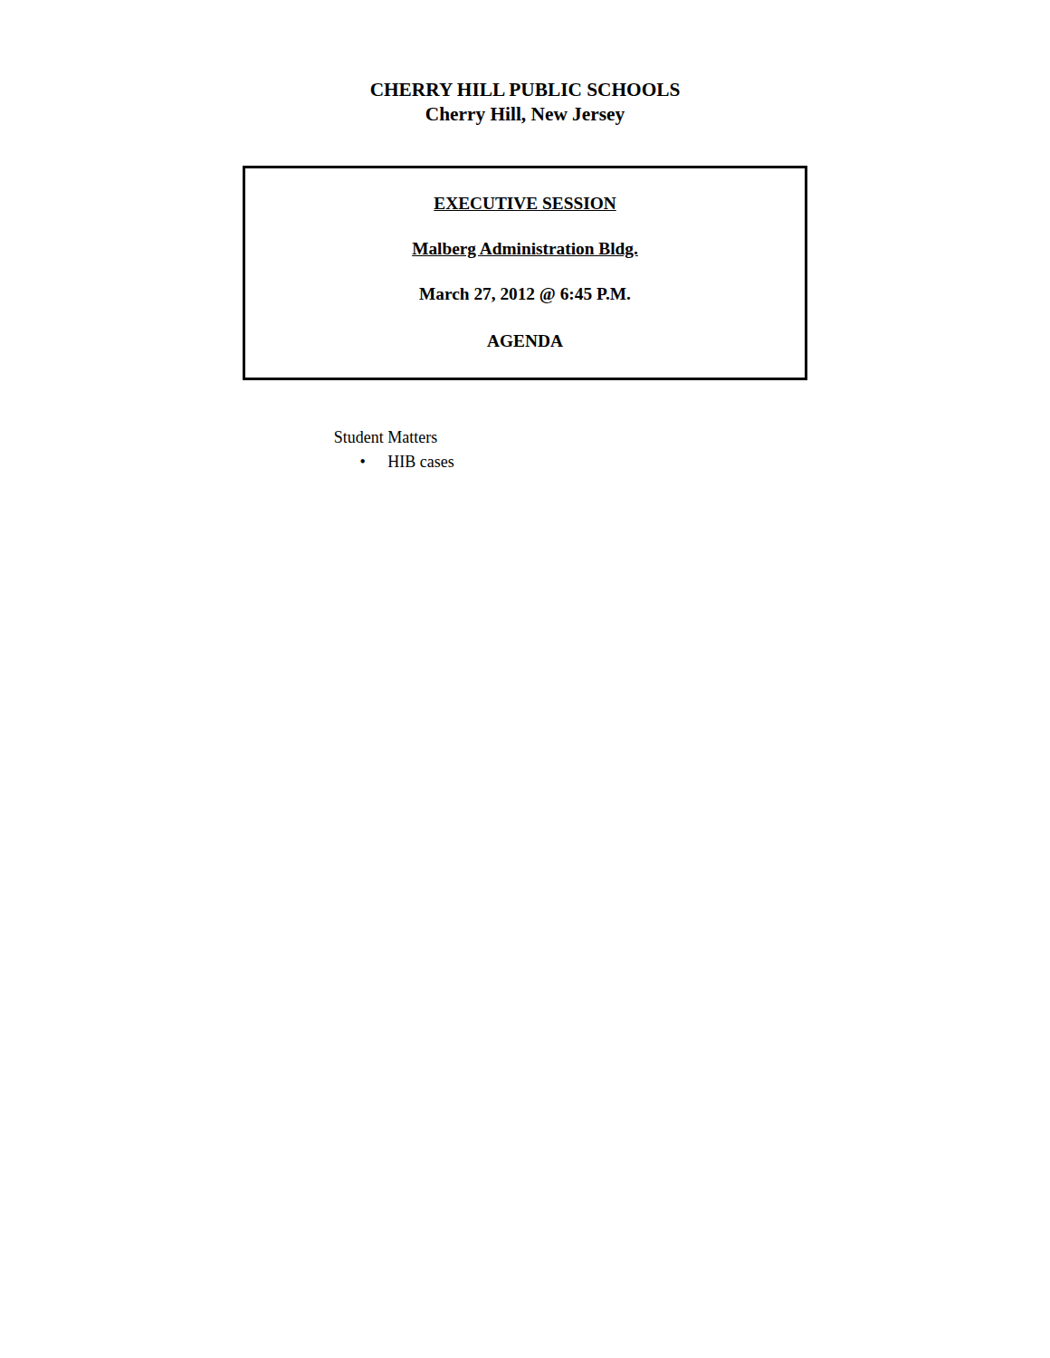CHERRY HILL PUBLIC SCHOOLS Cherry Hill, New Jersey
EXECUTIVE SESSION
Malberg Administration Bldg.
March 27, 2012 @ 6:45 P.M.
AGENDA
Student Matters
HIB cases